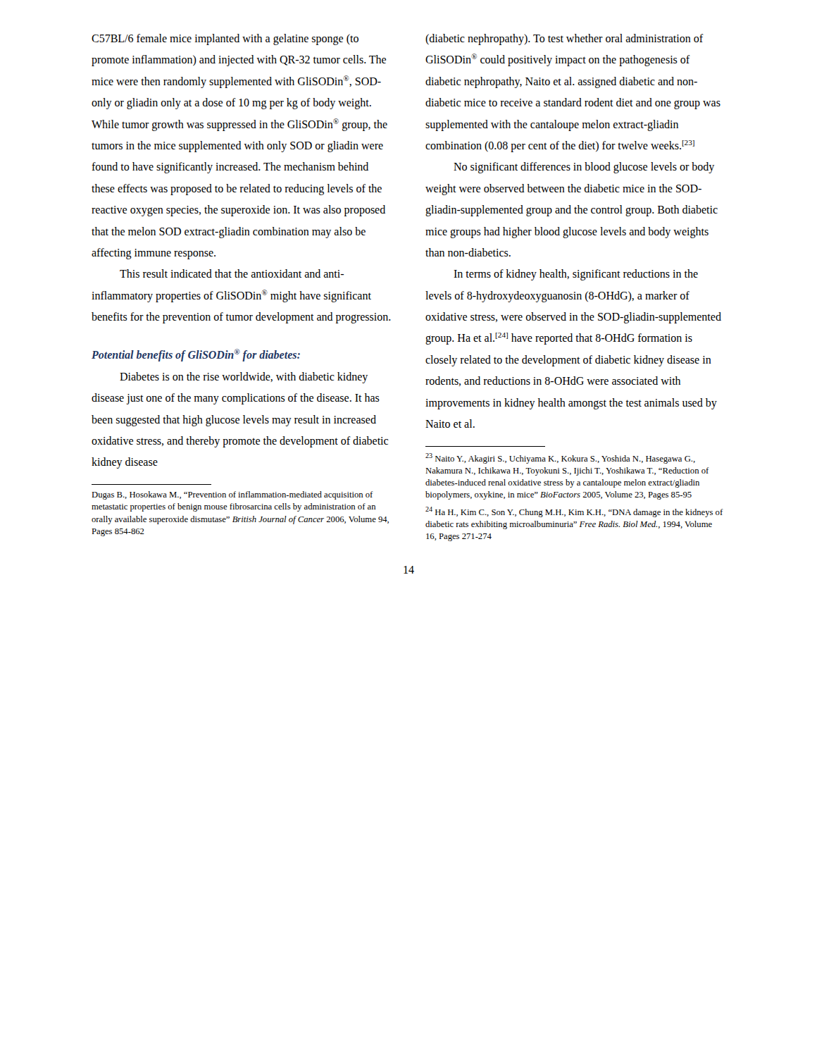C57BL/6 female mice implanted with a gelatine sponge (to promote inflammation) and injected with QR-32 tumor cells. The mice were then randomly supplemented with GliSODin®, SOD-only or gliadin only at a dose of 10 mg per kg of body weight. While tumor growth was suppressed in the GliSODin® group, the tumors in the mice supplemented with only SOD or gliadin were found to have significantly increased. The mechanism behind these effects was proposed to be related to reducing levels of the reactive oxygen species, the superoxide ion. It was also proposed that the melon SOD extract-gliadin combination may also be affecting immune response.
This result indicated that the antioxidant and anti-inflammatory properties of GliSODin® might have significant benefits for the prevention of tumor development and progression.
Potential benefits of GliSODin® for diabetes:
Diabetes is on the rise worldwide, with diabetic kidney disease just one of the many complications of the disease. It has been suggested that high glucose levels may result in increased oxidative stress, and thereby promote the development of diabetic kidney disease
Dugas B., Hosokawa M., “Prevention of inflammation-mediated acquisition of metastatic properties of benign mouse fibrosarcina cells by administration of an orally available superoxide dismutase” British Journal of Cancer 2006, Volume 94, Pages 854-862
(diabetic nephropathy). To test whether oral administration of GliSODin® could positively impact on the pathogenesis of diabetic nephropathy, Naito et al. assigned diabetic and non-diabetic mice to receive a standard rodent diet and one group was supplemented with the cantaloupe melon extract-gliadin combination (0.08 per cent of the diet) for twelve weeks.[23]
No significant differences in blood glucose levels or body weight were observed between the diabetic mice in the SOD-gliadin-supplemented group and the control group. Both diabetic mice groups had higher blood glucose levels and body weights than non-diabetics.
In terms of kidney health, significant reductions in the levels of 8-hydroxydeoxyguanosin (8-OHdG), a marker of oxidative stress, were observed in the SOD-gliadin-supplemented group. Ha et al.[24] have reported that 8-OHdG formation is closely related to the development of diabetic kidney disease in rodents, and reductions in 8-OHdG were associated with improvements in kidney health amongst the test animals used by Naito et al.
23 Naito Y., Akagiri S., Uchiyama K., Kokura S., Yoshida N., Hasegawa G., Nakamura N., Ichikawa H., Toyokuni S., Ijichi T., Yoshikawa T., “Reduction of diabetes-induced renal oxidative stress by a cantaloupe melon extract/gliadin biopolymers, oxykine, in mice” BioFactors 2005, Volume 23, Pages 85-95
24 Ha H., Kim C., Son Y., Chung M.H., Kim K.H., “DNA damage in the kidneys of diabetic rats exhibiting microalbuminuria” Free Radis. Biol Med., 1994, Volume 16, Pages 271-274
14